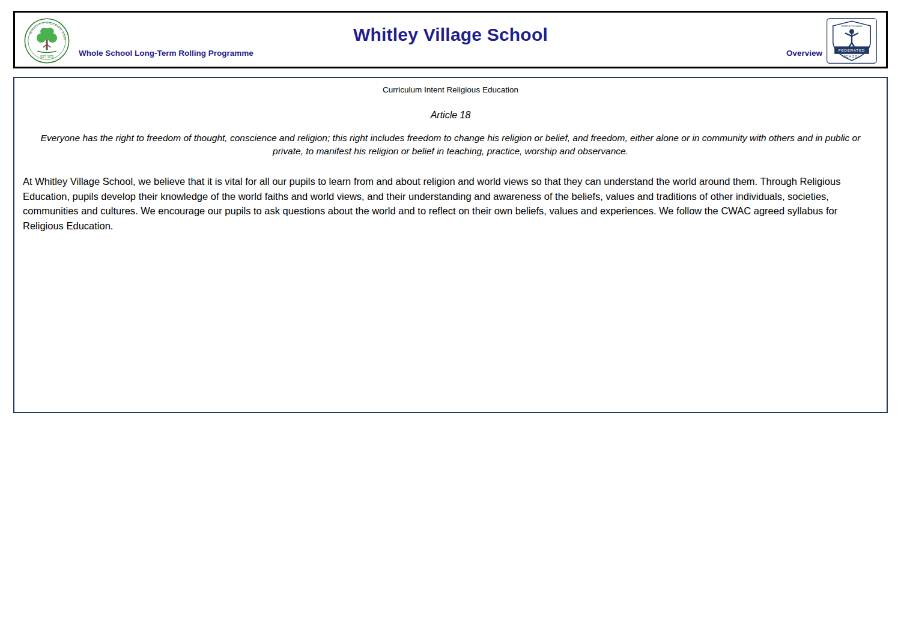WHITLEY VILLAGE SCHOOL EST. 1875
FEDERATED SCHOOL WHITLEY VILLAGE
Whitley Village School
Whole School Long-Term Rolling Programme
Overview
Curriculum Intent Religious Education
Article 18
Everyone has the right to freedom of thought, conscience and religion; this right includes freedom to change his religion or belief, and freedom, either alone or in community with others and in public or private, to manifest his religion or belief in teaching, practice, worship and observance.
At Whitley Village School, we believe that it is vital for all our pupils to learn from and about religion and world views so that they can understand the world around them. Through Religious Education, pupils develop their knowledge of the world faiths and world views, and their understanding and awareness of the beliefs, values and traditions of other individuals, societies, communities and cultures. We encourage our pupils to ask questions about the world and to reflect on their own beliefs, values and experiences. We follow the CWAC agreed syllabus for Religious Education.